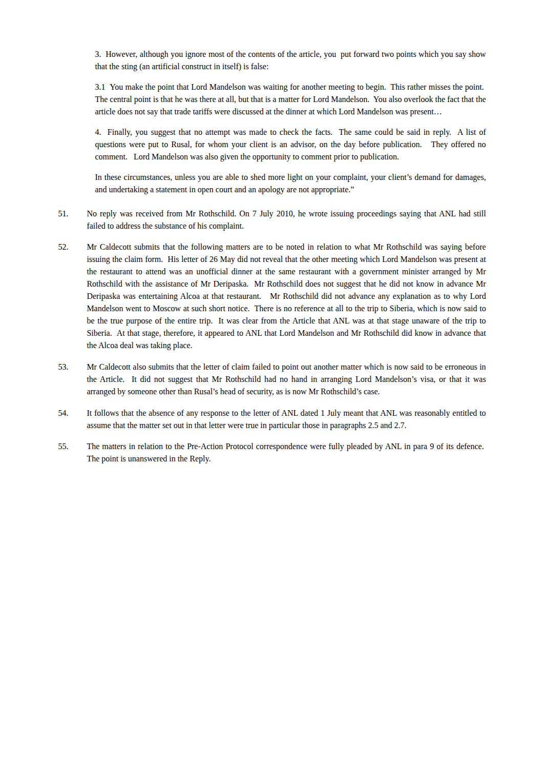3. However, although you ignore most of the contents of the article, you put forward two points which you say show that the sting (an artificial construct in itself) is false:
3.1 You make the point that Lord Mandelson was waiting for another meeting to begin. This rather misses the point. The central point is that he was there at all, but that is a matter for Lord Mandelson. You also overlook the fact that the article does not say that trade tariffs were discussed at the dinner at which Lord Mandelson was present…
4. Finally, you suggest that no attempt was made to check the facts. The same could be said in reply. A list of questions were put to Rusal, for whom your client is an advisor, on the day before publication. They offered no comment. Lord Mandelson was also given the opportunity to comment prior to publication.
In these circumstances, unless you are able to shed more light on your complaint, your client’s demand for damages, and undertaking a statement in open court and an apology are not appropriate.”
No reply was received from Mr Rothschild. On 7 July 2010, he wrote issuing proceedings saying that ANL had still failed to address the substance of his complaint.
Mr Caldecott submits that the following matters are to be noted in relation to what Mr Rothschild was saying before issuing the claim form. His letter of 26 May did not reveal that the other meeting which Lord Mandelson was present at the restaurant to attend was an unofficial dinner at the same restaurant with a government minister arranged by Mr Rothschild with the assistance of Mr Deripaska. Mr Rothschild does not suggest that he did not know in advance Mr Deripaska was entertaining Alcoa at that restaurant. Mr Rothschild did not advance any explanation as to why Lord Mandelson went to Moscow at such short notice. There is no reference at all to the trip to Siberia, which is now said to be the true purpose of the entire trip. It was clear from the Article that ANL was at that stage unaware of the trip to Siberia. At that stage, therefore, it appeared to ANL that Lord Mandelson and Mr Rothschild did know in advance that the Alcoa deal was taking place.
Mr Caldecott also submits that the letter of claim failed to point out another matter which is now said to be erroneous in the Article. It did not suggest that Mr Rothschild had no hand in arranging Lord Mandelson’s visa, or that it was arranged by someone other than Rusal’s head of security, as is now Mr Rothschild’s case.
It follows that the absence of any response to the letter of ANL dated 1 July meant that ANL was reasonably entitled to assume that the matter set out in that letter were true in particular those in paragraphs 2.5 and 2.7.
The matters in relation to the Pre-Action Protocol correspondence were fully pleaded by ANL in para 9 of its defence. The point is unanswered in the Reply.